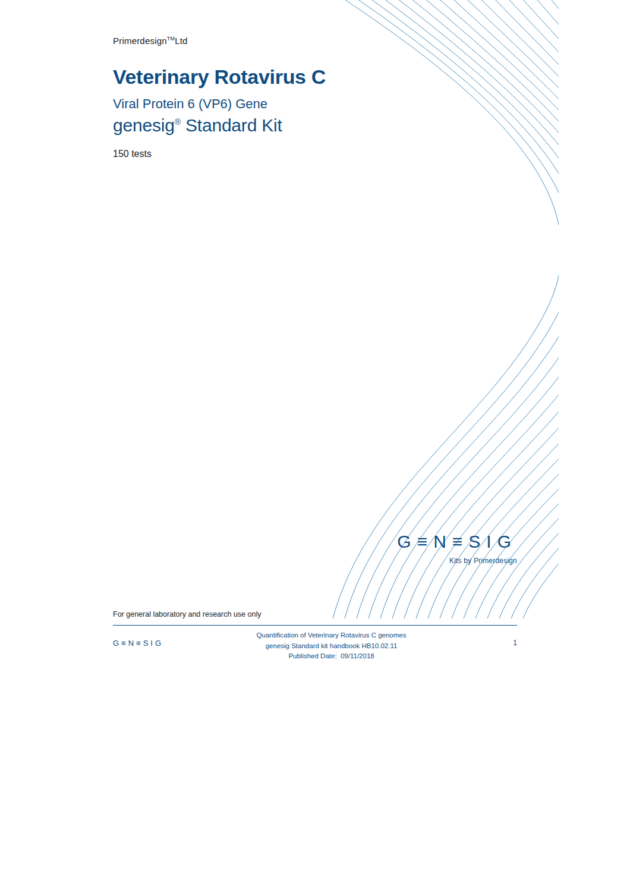PrimerdesignTMLtd
Veterinary Rotavirus C
Viral Protein 6 (VP6) Gene
genesig® Standard Kit
150 tests
G≡N≡SIG
Kits by Primerdesign
For general laboratory and research use only
G≡N≡SIG
Quantification of Veterinary Rotavirus C genomes
genesig Standard kit handbook HB10.02.11
Published Date: 09/11/2018
1